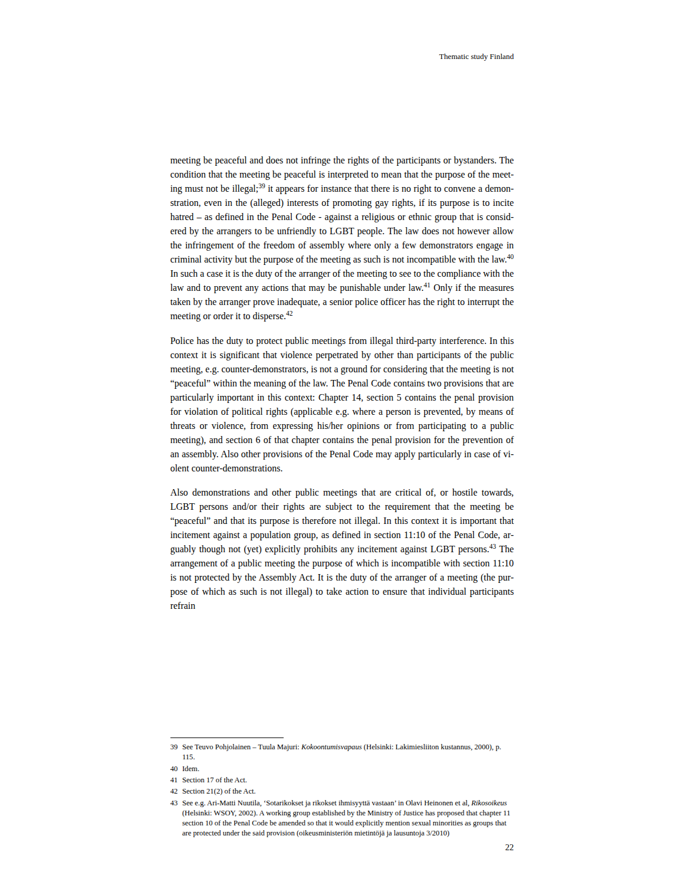Thematic study Finland
meeting be peaceful and does not infringe the rights of the participants or bystanders. The condition that the meeting be peaceful is interpreted to mean that the purpose of the meeting must not be illegal;39 it appears for instance that there is no right to convene a demonstration, even in the (alleged) interests of promoting gay rights, if its purpose is to incite hatred – as defined in the Penal Code - against a religious or ethnic group that is considered by the arrangers to be unfriendly to LGBT people. The law does not however allow the infringement of the freedom of assembly where only a few demonstrators engage in criminal activity but the purpose of the meeting as such is not incompatible with the law.40 In such a case it is the duty of the arranger of the meeting to see to the compliance with the law and to prevent any actions that may be punishable under law.41 Only if the measures taken by the arranger prove inadequate, a senior police officer has the right to interrupt the meeting or order it to disperse.42
Police has the duty to protect public meetings from illegal third-party interference. In this context it is significant that violence perpetrated by other than participants of the public meeting, e.g. counter-demonstrators, is not a ground for considering that the meeting is not “peaceful” within the meaning of the law. The Penal Code contains two provisions that are particularly important in this context: Chapter 14, section 5 contains the penal provision for violation of political rights (applicable e.g. where a person is prevented, by means of threats or violence, from expressing his/her opinions or from participating to a public meeting), and section 6 of that chapter contains the penal provision for the prevention of an assembly. Also other provisions of the Penal Code may apply particularly in case of violent counter-demonstrations.
Also demonstrations and other public meetings that are critical of, or hostile towards, LGBT persons and/or their rights are subject to the requirement that the meeting be “peaceful” and that its purpose is therefore not illegal. In this context it is important that incitement against a population group, as defined in section 11:10 of the Penal Code, arguably though not (yet) explicitly prohibits any incitement against LGBT persons.43 The arrangement of a public meeting the purpose of which is incompatible with section 11:10 is not protected by the Assembly Act. It is the duty of the arranger of a meeting (the purpose of which as such is not illegal) to take action to ensure that individual participants refrain
39
See Teuvo Pohjolainen – Tuula Majuri: Kokoontumisvapaus (Helsinki: Lakimiesliiton kustannus, 2000), p. 115.
40
Idem.
41
Section 17 of the Act.
42
Section 21(2) of the Act.
43
See e.g. Ari-Matti Nuutila, ‘Sotarikokset ja rikokset ihmisyyttä vastaan’ in Olavi Heinonen et al, Rikosoikeus (Helsinki: WSOY, 2002). A working group established by the Ministry of Justice has proposed that chapter 11 section 10 of the Penal Code be amended so that it would explicitly mention sexual minorities as groups that are protected under the said provision (oikeusministeriön mietintöjä ja lausuntoja 3/2010)
22